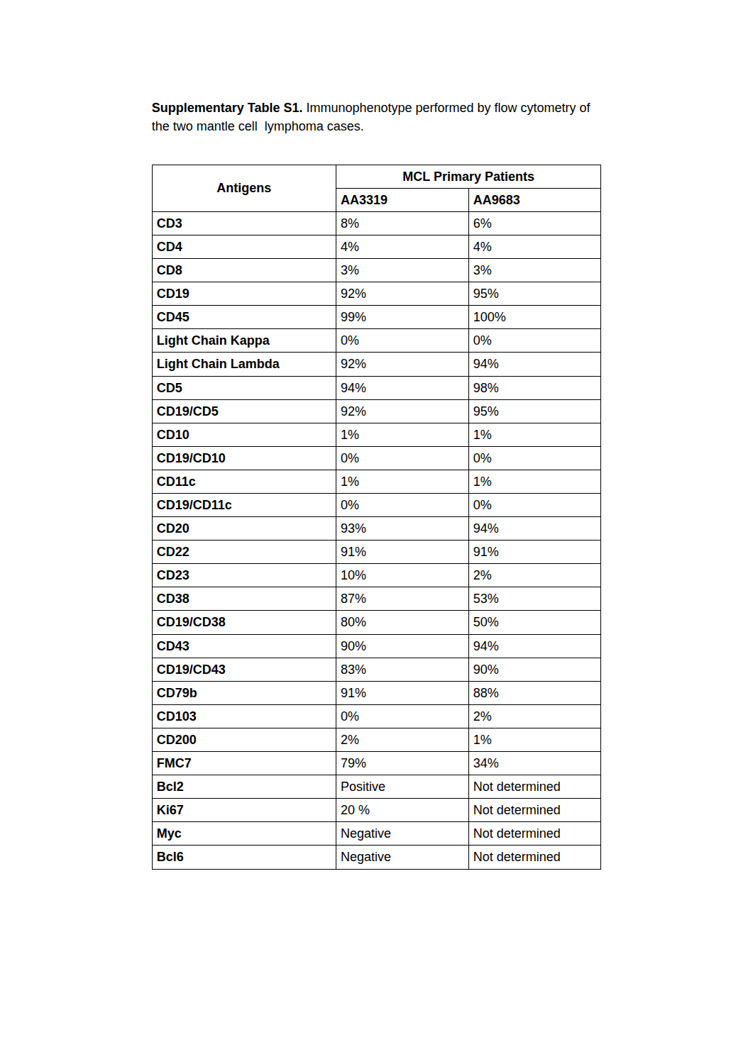Supplementary Table S1. Immunophenotype performed by flow cytometry of the two mantle cell lymphoma cases.
| Antigens | MCL Primary Patients |
| --- | --- |
| AA3319 | AA9683 |
| CD3 | 8% | 6% |
| CD4 | 4% | 4% |
| CD8 | 3% | 3% |
| CD19 | 92% | 95% |
| CD45 | 99% | 100% |
| Light Chain Kappa | 0% | 0% |
| Light Chain Lambda | 92% | 94% |
| CD5 | 94% | 98% |
| CD19/CD5 | 92% | 95% |
| CD10 | 1% | 1% |
| CD19/CD10 | 0% | 0% |
| CD11c | 1% | 1% |
| CD19/CD11c | 0% | 0% |
| CD20 | 93% | 94% |
| CD22 | 91% | 91% |
| CD23 | 10% | 2% |
| CD38 | 87% | 53% |
| CD19/CD38 | 80% | 50% |
| CD43 | 90% | 94% |
| CD19/CD43 | 83% | 90% |
| CD79b | 91% | 88% |
| CD103 | 0% | 2% |
| CD200 | 2% | 1% |
| FMC7 | 79% | 34% |
| Bcl2 | Positive | Not determined |
| Ki67 | 20 % | Not determined |
| Myc | Negative | Not determined |
| Bcl6 | Negative | Not determined |